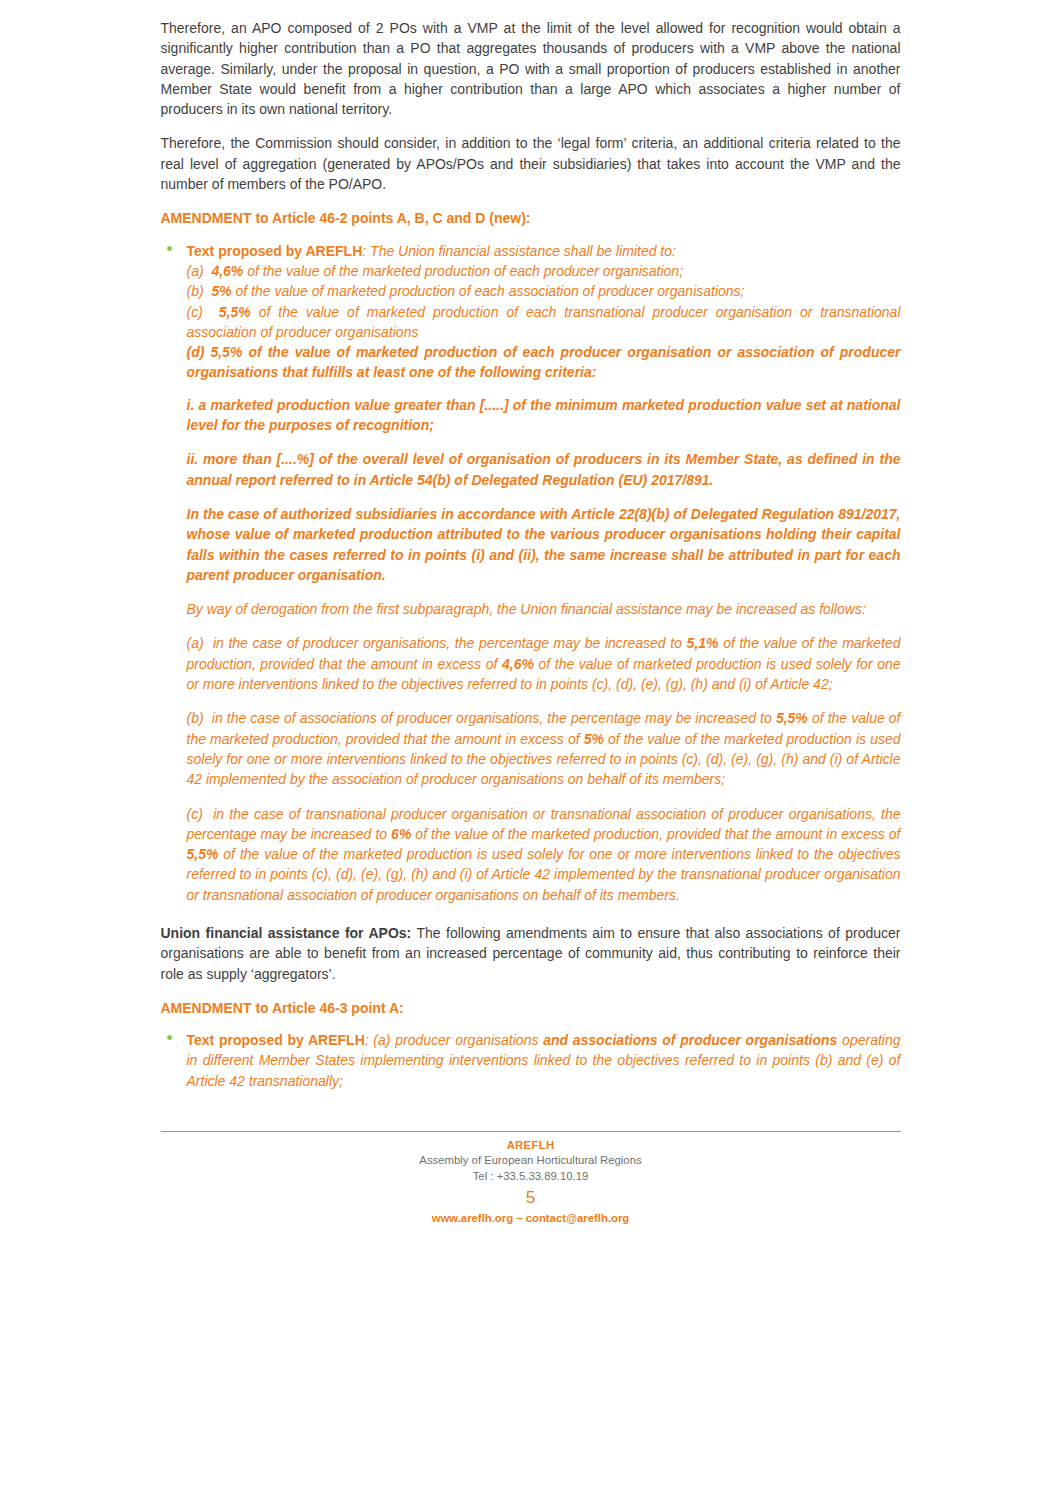Therefore, an APO composed of 2 POs with a VMP at the limit of the level allowed for recognition would obtain a significantly higher contribution than a PO that aggregates thousands of producers with a VMP above the national average. Similarly, under the proposal in question, a PO with a small proportion of producers established in another Member State would benefit from a higher contribution than a large APO which associates a higher number of producers in its own national territory.
Therefore, the Commission should consider, in addition to the ‘legal form’ criteria, an additional criteria related to the real level of aggregation (generated by APOs/POs and their subsidiaries) that takes into account the VMP and the number of members of the PO/APO.
AMENDMENT to Article 46-2 points A, B, C and D (new):
Text proposed by AREFLH: The Union financial assistance shall be limited to:
(a) 4,6% of the value of the marketed production of each producer organisation;
(b) 5% of the value of marketed production of each association of producer organisations;
(c) 5,5% of the value of marketed production of each transnational producer organisation or transnational association of producer organisations
(d) 5,5% of the value of marketed production of each producer organisation or association of producer organisations that fulfills at least one of the following criteria:
i. a marketed production value greater than [.....] of the minimum marketed production value set at national level for the purposes of recognition;
ii. more than [....%] of the overall level of organisation of producers in its Member State, as defined in the annual report referred to in Article 54(b) of Delegated Regulation (EU) 2017/891.
In the case of authorized subsidiaries in accordance with Article 22(8)(b) of Delegated Regulation 891/2017, whose value of marketed production attributed to the various producer organisations holding their capital falls within the cases referred to in points (i) and (ii), the same increase shall be attributed in part for each parent producer organisation.
By way of derogation from the first subparagraph, the Union financial assistance may be increased as follows:
(a) in the case of producer organisations, the percentage may be increased to 5,1% of the value of the marketed production, provided that the amount in excess of 4,6% of the value of marketed production is used solely for one or more interventions linked to the objectives referred to in points (c), (d), (e), (g), (h) and (i) of Article 42;
(b) in the case of associations of producer organisations, the percentage may be increased to 5,5% of the value of the marketed production, provided that the amount in excess of 5% of the value of the marketed production is used solely for one or more interventions linked to the objectives referred to in points (c), (d), (e), (g), (h) and (i) of Article 42 implemented by the association of producer organisations on behalf of its members;
(c) in the case of transnational producer organisation or transnational association of producer organisations, the percentage may be increased to 6% of the value of the marketed production, provided that the amount in excess of 5,5% of the value of the marketed production is used solely for one or more interventions linked to the objectives referred to in points (c), (d), (e), (g), (h) and (i) of Article 42 implemented by the transnational producer organisation or transnational association of producer organisations on behalf of its members.
Union financial assistance for APOs: The following amendments aim to ensure that also associations of producer organisations are able to benefit from an increased percentage of community aid, thus contributing to reinforce their role as supply ‘aggregators’.
AMENDMENT to Article 46-3 point A:
Text proposed by AREFLH: (a) producer organisations and associations of producer organisations operating in different Member States implementing interventions linked to the objectives referred to in points (b) and (e) of Article 42 transnationally;
AREFLH
Assembly of European Horticultural Regions
Tel : +33.5.33.89.10.19
5
www.areflh.org – contact@areflh.org